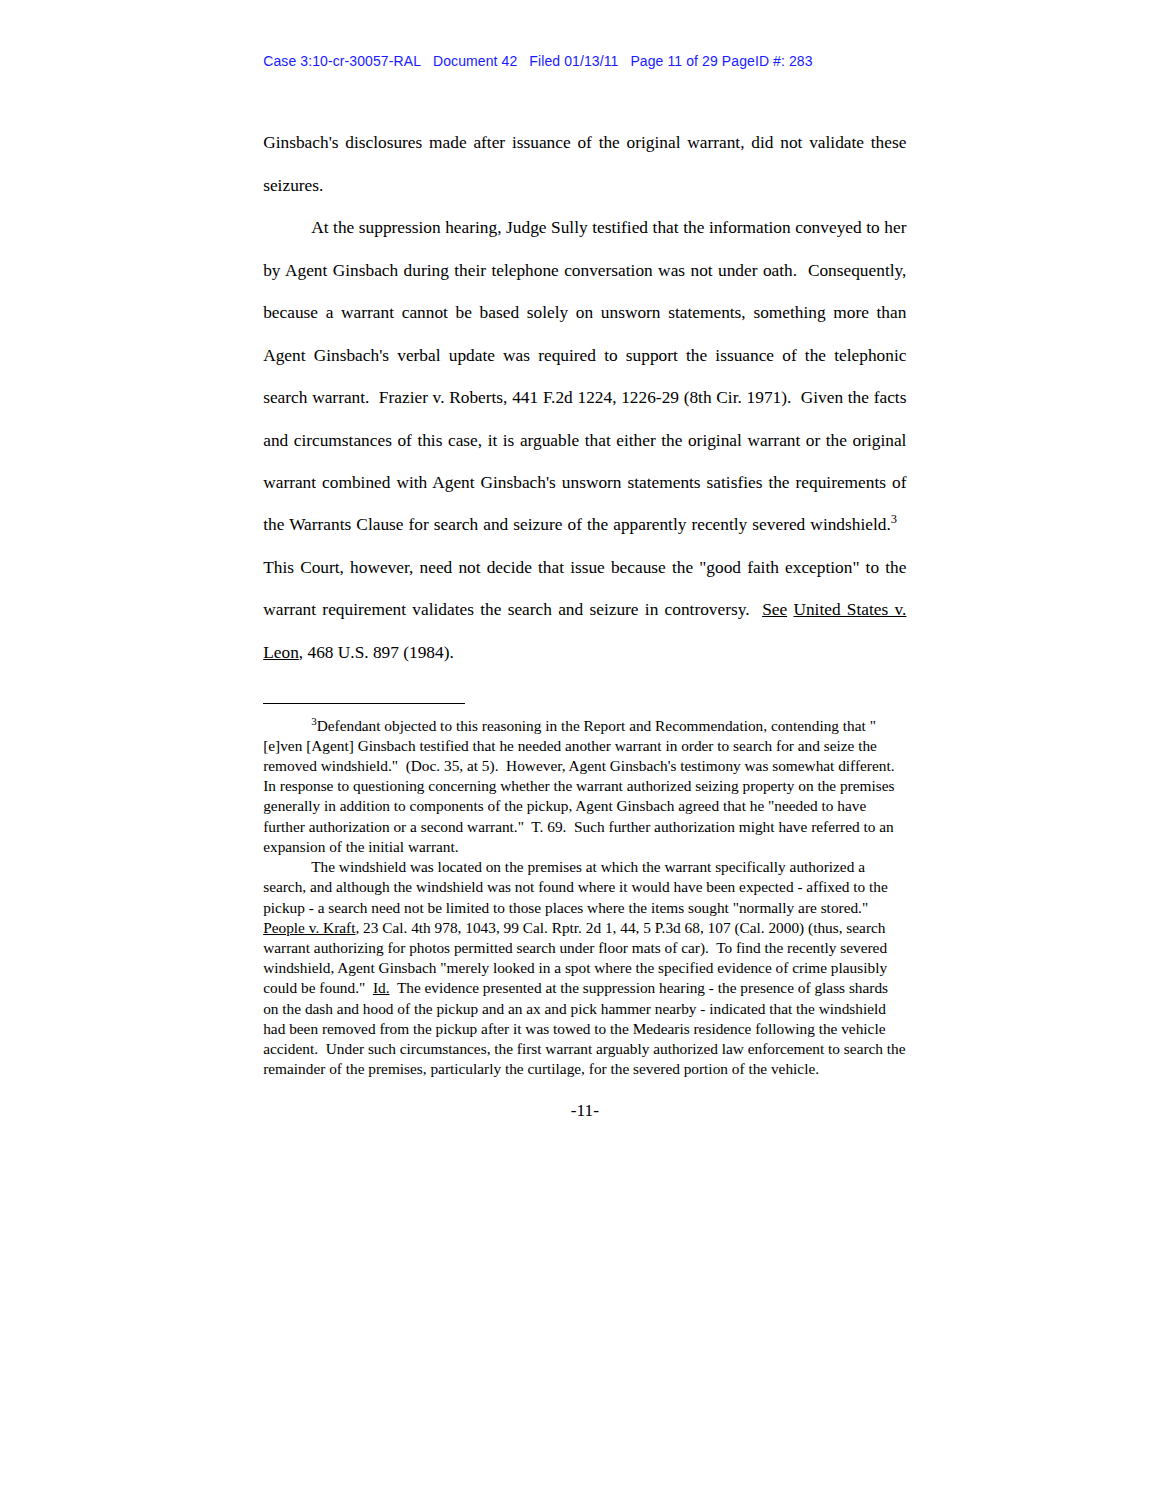Case 3:10-cr-30057-RAL Document 42 Filed 01/13/11 Page 11 of 29 PageID #: 283
Ginsbach's disclosures made after issuance of the original warrant, did not validate these seizures.
At the suppression hearing, Judge Sully testified that the information conveyed to her by Agent Ginsbach during their telephone conversation was not under oath. Consequently, because a warrant cannot be based solely on unsworn statements, something more than Agent Ginsbach's verbal update was required to support the issuance of the telephonic search warrant. Frazier v. Roberts, 441 F.2d 1224, 1226-29 (8th Cir. 1971). Given the facts and circumstances of this case, it is arguable that either the original warrant or the original warrant combined with Agent Ginsbach's unsworn statements satisfies the requirements of the Warrants Clause for search and seizure of the apparently recently severed windshield.3 This Court, however, need not decide that issue because the "good faith exception" to the warrant requirement validates the search and seizure in controversy. See United States v. Leon, 468 U.S. 897 (1984).
3Defendant objected to this reasoning in the Report and Recommendation, contending that "[e]ven [Agent] Ginsbach testified that he needed another warrant in order to search for and seize the removed windshield." (Doc. 35, at 5). However, Agent Ginsbach's testimony was somewhat different. In response to questioning concerning whether the warrant authorized seizing property on the premises generally in addition to components of the pickup, Agent Ginsbach agreed that he "needed to have further authorization or a second warrant." T. 69. Such further authorization might have referred to an expansion of the initial warrant.
The windshield was located on the premises at which the warrant specifically authorized a search, and although the windshield was not found where it would have been expected - affixed to the pickup - a search need not be limited to those places where the items sought "normally are stored." People v. Kraft, 23 Cal. 4th 978, 1043, 99 Cal. Rptr. 2d 1, 44, 5 P.3d 68, 107 (Cal. 2000) (thus, search warrant authorizing for photos permitted search under floor mats of car). To find the recently severed windshield, Agent Ginsbach "merely looked in a spot where the specified evidence of crime plausibly could be found." Id. The evidence presented at the suppression hearing - the presence of glass shards on the dash and hood of the pickup and an ax and pick hammer nearby - indicated that the windshield had been removed from the pickup after it was towed to the Medearis residence following the vehicle accident. Under such circumstances, the first warrant arguably authorized law enforcement to search the remainder of the premises, particularly the curtilage, for the severed portion of the vehicle.
-11-